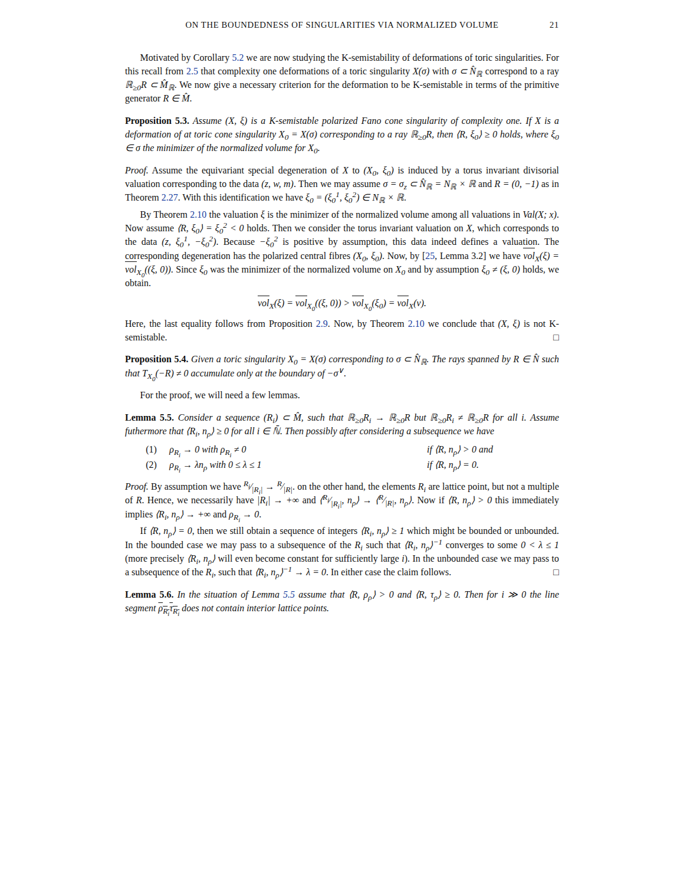ON THE BOUNDEDNESS OF SINGULARITIES VIA NORMALIZED VOLUME 21
Motivated by Corollary 5.2 we are now studying the K-semistability of deformations of toric singularities. For this recall from 2.5 that complexity one deformations of a toric singularity X(σ) with σ ⊂ N̂ℝ correspond to a ray ℝ≥0R ⊂ M̂ℝ. We now give a necessary criterion for the deformation to be K-semistable in terms of the primitive generator R ∈ M̂.
Proposition 5.3. Assume (X, ξ) is a K-semistable polarized Fano cone singularity of complexity one. If X is a deformation of at toric cone singularity X0 = X(σ) corresponding to a ray ℝ≥0R, then ⟨R, ξ0⟩ ≥ 0 holds, where ξ0 ∈ σ the minimizer of the normalized volume for X0.
Proof. Assume the equivariant special degeneration of X to (X0, ξ0) is induced by a torus invariant divisorial valuation corresponding to the data (z, w, m). Then we may assume σ = σz ⊂ N̂ℝ = Nℝ × ℝ and R = (0, −1) as in Theorem 2.27. With this identification we have ξ0 = (ξ01, ξ02) ∈ Nℝ × ℝ.
By Theorem 2.10 the valuation ξ is the minimizer of the normalized volume among all valuations in Val(X; x). Now assume ⟨R, ξ0⟩ = ξ02 < 0 holds. Then we consider the torus invariant valuation on X, which corresponds to the data (z, ξ01, −ξ02). Because −ξ02 is positive by assumption, this data indeed defines a valuation. The corresponding degeneration has the polarized central fibres (X0, ξ0). Now, by [25, Lemma 3.2] we have volX(ξ) = volX0((ξ, 0)). Since ξ0 was the minimizer of the normalized volume on X0 and by assumption ξ0 ≠ (ξ, 0) holds, we obtain.
volX(ξ) = volX0((ξ, 0)) > volX0(ξ0) = volX(v).
Here, the last equality follows from Proposition 2.9. Now, by Theorem 2.10 we conclude that (X, ξ) is not K-semistable. □
Proposition 5.4. Given a toric singularity X0 = X(σ) corresponding to σ ⊂ N̂ℝ. The rays spanned by R ∈ N̂ such that TX0(−R) ≠ 0 accumulate only at the boundary of −σ∨.
For the proof, we will need a few lemmas.
Lemma 5.5. Consider a sequence (Ri) ⊂ M̂, such that ℝ≥0Ri → ℝ≥0R but ℝ≥0Ri ≠ ℝ≥0R for all i. Assume futhermore that ⟨Ri, nρ⟩ ≥ 0 for all i ∈ ℕ̄. Then possibly after considering a subsequence we have
(1) ρRi → 0 with ρRi ≠ 0 if ⟨R, nρ⟩ > 0 and
(2) ρRi → λnρ with 0 ≤ λ ≤ 1 if ⟨R, nρ⟩ = 0.
Proof. By assumption we have Ri⁄|Ri| → R⁄|R|. on the other hand, the elements Ri are lattice point, but not a multiple of R. Hence, we necessarily have |Ri| → +∞ and ⟨Ri⁄|Ri|, nρ⟩ → ⟨R⁄|R|, nρ⟩. Now if ⟨R, nρ⟩ > 0 this immediately implies ⟨Ri, nρ⟩ → +∞ and ρRi → 0.
If ⟨R, nρ⟩ = 0, then we still obtain a sequence of integers ⟨Ri, nρ⟩ ≥ 1 which might be bounded or unbounded. In the bounded case we may pass to a subsequence of the Ri such that ⟨Ri, nρ⟩−1 converges to some 0 < λ ≤ 1 (more precisely ⟨Ri, nρ⟩ will even become constant for sufficiently large i). In the unbounded case we may pass to a subsequence of the Ri, such that ⟨Ri, nρ⟩−1 → λ = 0. In either case the claim follows. □
Lemma 5.6. In the situation of Lemma 5.5 assume that ⟨R, ρρ⟩ > 0 and ⟨R, τρ⟩ ≥ 0. Then for i ≫ 0 the line segment ρRiτRi does not contain interior lattice points.